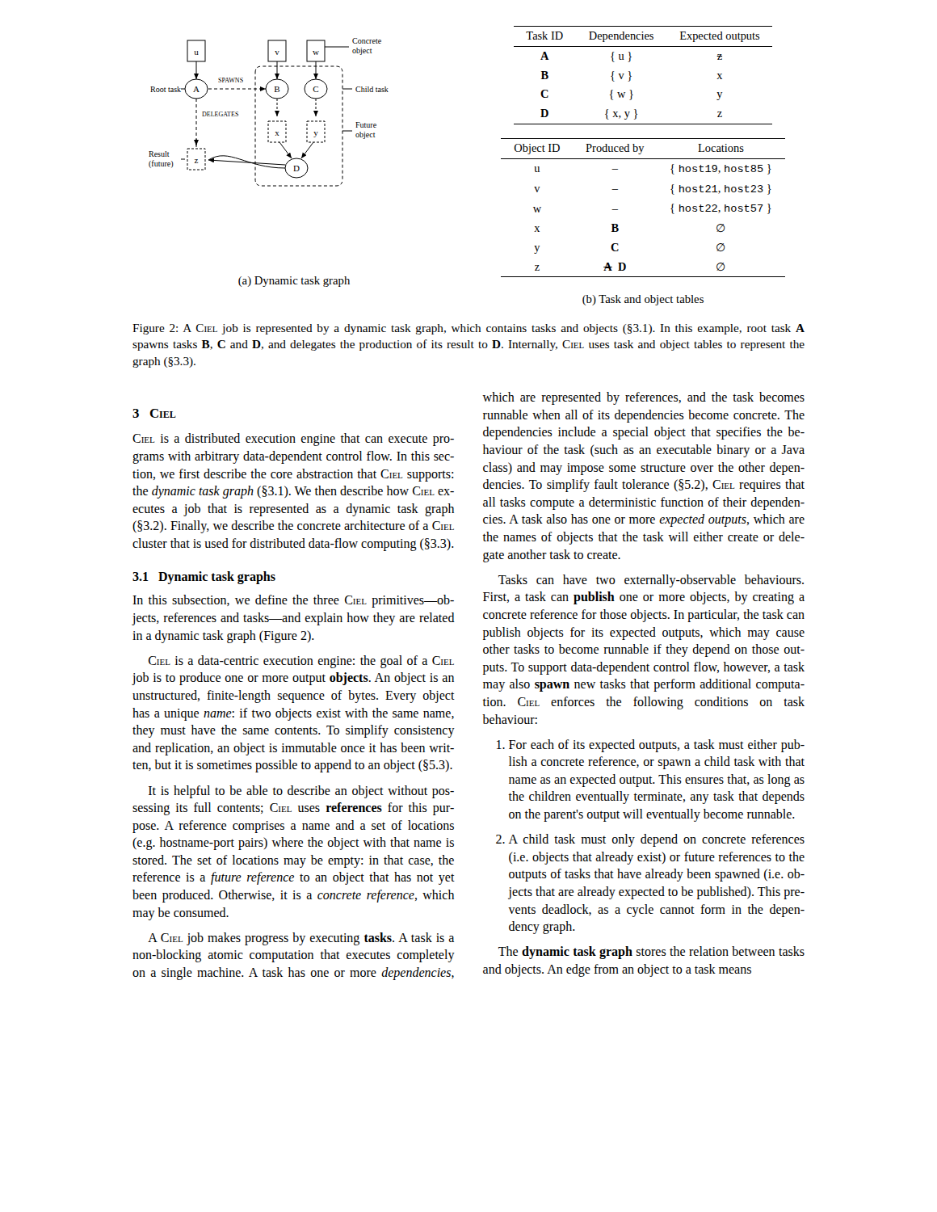u v w Concrete object A Root task SPAWNS B C Child task DELEGATES x y Future object D z Result (future)
(a) Dynamic task graph
| Task ID | Dependencies | Expected outputs |
| --- | --- | --- |
| A | { u } | z |
| B | { v } | x |
| C | { w } | y |
| D | { x, y } | z |
| Object ID | Produced by | Locations |
| --- | --- | --- |
| u | – | { host19 , host85 } |
| v | – | { host21 , host23 } |
| w | – | { host22 , host57 } |
| x | B | ∅ |
| y | C | ∅ |
| z | A D | ∅ |
(b) Task and object tables
Figure 2: A Ciel job is represented by a dynamic task graph, which contains tasks and objects (§3.1). In this example, root task A spawns tasks B, C and D, and delegates the production of its result to D. Internally, Ciel uses task and object tables to represent the graph (§3.3).
3 Ciel
Ciel is a distributed execution engine that can execute programs with arbitrary data-dependent control flow. In this section, we first describe the core abstraction that Ciel supports: the dynamic task graph (§3.1). We then describe how Ciel executes a job that is represented as a dynamic task graph (§3.2). Finally, we describe the concrete architecture of a Ciel cluster that is used for distributed data-flow computing (§3.3).
3.1 Dynamic task graphs
In this subsection, we define the three Ciel primitives—objects, references and tasks—and explain how they are related in a dynamic task graph (Figure 2).
Ciel is a data-centric execution engine: the goal of a Ciel job is to produce one or more output objects. An object is an unstructured, finite-length sequence of bytes. Every object has a unique name: if two objects exist with the same name, they must have the same contents. To simplify consistency and replication, an object is immutable once it has been written, but it is sometimes possible to append to an object (§5.3).
It is helpful to be able to describe an object without possessing its full contents; Ciel uses references for this purpose. A reference comprises a name and a set of locations (e.g. hostname-port pairs) where the object with that name is stored. The set of locations may be empty: in that case, the reference is a future reference to an object that has not yet been produced. Otherwise, it is a concrete reference, which may be consumed.
A Ciel job makes progress by executing tasks. A task is a non-blocking atomic computation that executes completely on a single machine. A task has one or more dependencies, which are represented by references, and the task becomes runnable when all of its dependencies become concrete. The dependencies include a special object that specifies the behaviour of the task (such as an executable binary or a Java class) and may impose some structure over the other dependencies. To simplify fault tolerance (§5.2), Ciel requires that all tasks compute a deterministic function of their dependencies. A task also has one or more expected outputs, which are the names of objects that the task will either create or delegate another task to create.
Tasks can have two externally-observable behaviours. First, a task can publish one or more objects, by creating a concrete reference for those objects. In particular, the task can publish objects for its expected outputs, which may cause other tasks to become runnable if they depend on those outputs. To support data-dependent control flow, however, a task may also spawn new tasks that perform additional computation. Ciel enforces the following conditions on task behaviour:
For each of its expected outputs, a task must either publish a concrete reference, or spawn a child task with that name as an expected output. This ensures that, as long as the children eventually terminate, any task that depends on the parent's output will eventually become runnable.
A child task must only depend on concrete references (i.e. objects that already exist) or future references to the outputs of tasks that have already been spawned (i.e. objects that are already expected to be published). This prevents deadlock, as a cycle cannot form in the dependency graph.
The dynamic task graph stores the relation between tasks and objects. An edge from an object to a task means